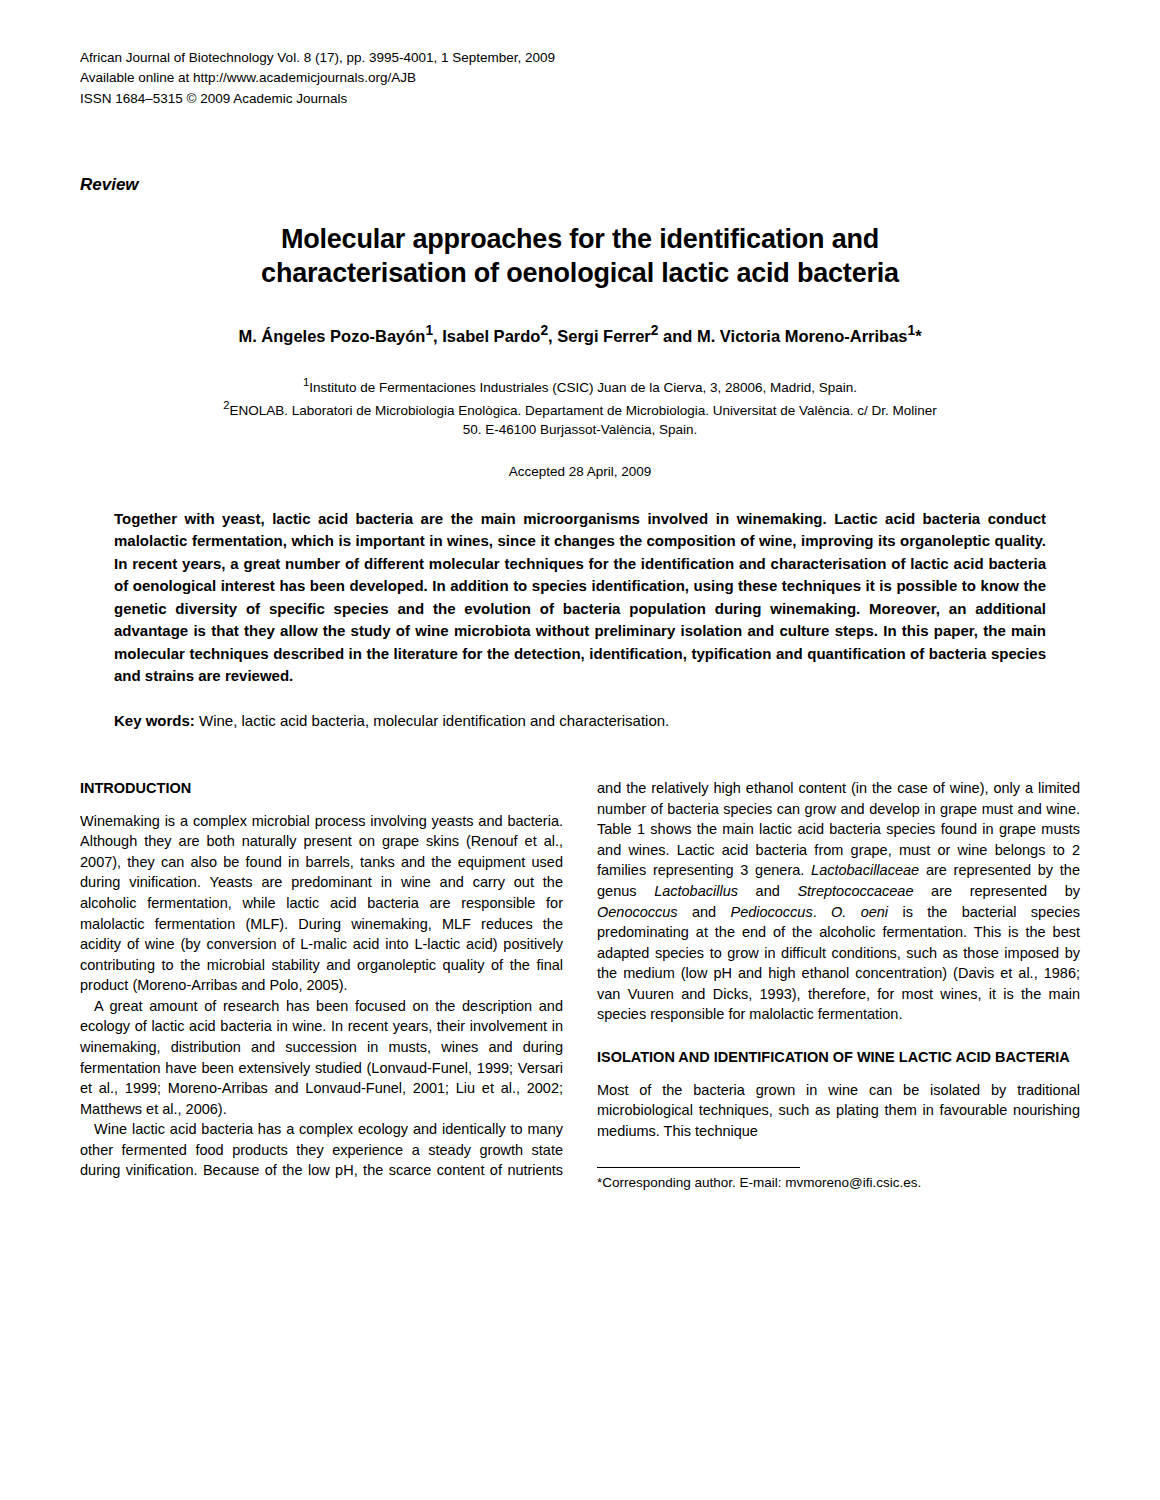African Journal of Biotechnology Vol. 8 (17), pp. 3995-4001, 1 September, 2009
Available online at http://www.academicjournals.org/AJB
ISSN 1684–5315 © 2009 Academic Journals
Review
Molecular approaches for the identification and
characterisation of oenological lactic acid bacteria
M. Ángeles Pozo-Bayón1, Isabel Pardo2, Sergi Ferrer2 and M. Victoria Moreno-Arribas1*
1Instituto de Fermentaciones Industriales (CSIC) Juan de la Cierva, 3, 28006, Madrid, Spain.
2ENOLAB. Laboratori de Microbiologia Enològica. Departament de Microbiologia. Universitat de València. c/ Dr. Moliner
50. E-46100 Burjassot-València, Spain.
Accepted 28 April, 2009
Together with yeast, lactic acid bacteria are the main microorganisms involved in winemaking. Lactic acid bacteria conduct malolactic fermentation, which is important in wines, since it changes the composition of wine, improving its organoleptic quality. In recent years, a great number of different molecular techniques for the identification and characterisation of lactic acid bacteria of oenological interest has been developed. In addition to species identification, using these techniques it is possible to know the genetic diversity of specific species and the evolution of bacteria population during winemaking. Moreover, an additional advantage is that they allow the study of wine microbiota without preliminary isolation and culture steps. In this paper, the main molecular techniques described in the literature for the detection, identification, typification and quantification of bacteria species and strains are reviewed.
Key words: Wine, lactic acid bacteria, molecular identification and characterisation.
INTRODUCTION
Winemaking is a complex microbial process involving yeasts and bacteria. Although they are both naturally present on grape skins (Renouf et al., 2007), they can also be found in barrels, tanks and the equipment used during vinification. Yeasts are predominant in wine and carry out the alcoholic fermentation, while lactic acid bacteria are responsible for malolactic fermentation (MLF). During winemaking, MLF reduces the acidity of wine (by conversion of L-malic acid into L-lactic acid) positively contributing to the microbial stability and organoleptic quality of the final product (Moreno-Arribas and Polo, 2005).
A great amount of research has been focused on the description and ecology of lactic acid bacteria in wine. In recent years, their involvement in winemaking, distribution and succession in musts, wines and during fermentation have been extensively studied (Lonvaud-Funel, 1999; Versari et al., 1999; Moreno-Arribas and Lonvaud-Funel, 2001; Liu et al., 2002; Matthews et al., 2006).
Wine lactic acid bacteria has a complex ecology and identically to many other fermented food products they experience a steady growth state during vinification. Because of the low pH, the scarce content of nutrients and the relatively high ethanol content (in the case of wine), only a limited number of bacteria species can grow and develop in grape must and wine. Table 1 shows the main lactic acid bacteria species found in grape musts and wines. Lactic acid bacteria from grape, must or wine belongs to 2 families representing 3 genera. Lactobacillaceae are represented by the genus Lactobacillus and Streptococcaceae are represented by Oenococcus and Pediococcus. O. oeni is the bacterial species predominating at the end of the alcoholic fermentation. This is the best adapted species to grow in difficult conditions, such as those imposed by the medium (low pH and high ethanol concentration) (Davis et al., 1986; van Vuuren and Dicks, 1993), therefore, for most wines, it is the main species responsible for malolactic fermentation.
ISOLATION AND IDENTIFICATION OF WINE LACTIC ACID BACTERIA
Most of the bacteria grown in wine can be isolated by traditional microbiological techniques, such as plating them in favourable nourishing mediums. This technique
*Corresponding author. E-mail: mvmoreno@ifi.csic.es.